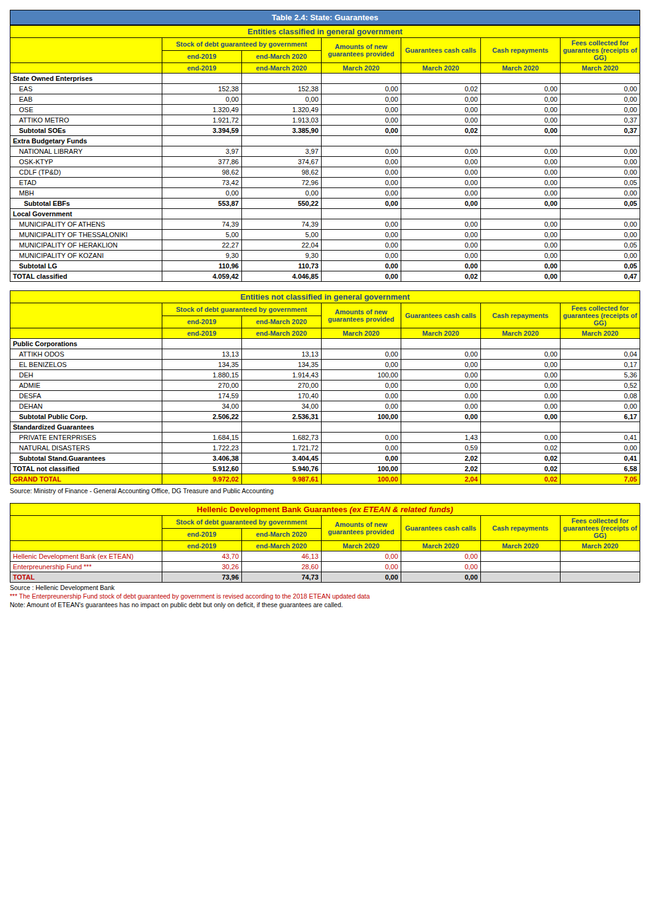Table 2.4: State: Guarantees
| Entities classified in general government |
| | Stock of debt guaranteed by government | Amounts of new guarantees provided | Guarantees cash calls | Cash repayments | Fees collected for guarantees (receipts of GG) |
| end-2019 | end-March 2020 |
| | end-2019 | end-March 2020 | March 2020 | March 2020 | March 2020 | March 2020 |
| State Owned Enterprises | | | | | | |
| EAS | 152,38 | 152,38 | 0,00 | 0,02 | 0,00 | 0,00 |
| EAB | 0,00 | 0,00 | 0,00 | 0,00 | 0,00 | 0,00 |
| OSE | 1.320,49 | 1.320,49 | 0,00 | 0,00 | 0,00 | 0,00 |
| ATTIKO METRO | 1.921,72 | 1.913,03 | 0,00 | 0,00 | 0,00 | 0,37 |
| Subtotal SOEs | 3.394,59 | 3.385,90 | 0,00 | 0,02 | 0,00 | 0,37 |
| Extra Budgetary Funds | | | | | | |
| NATIONAL LIBRARY | 3,97 | 3,97 | 0,00 | 0,00 | 0,00 | 0,00 |
| OSK-KTYP | 377,86 | 374,67 | 0,00 | 0,00 | 0,00 | 0,00 |
| CDLF (TP&D) | 98,62 | 98,62 | 0,00 | 0,00 | 0,00 | 0,00 |
| ETAD | 73,42 | 72,96 | 0,00 | 0,00 | 0,00 | 0,05 |
| MBH | 0,00 | 0,00 | 0,00 | 0,00 | 0,00 | 0,00 |
| Subtotal EBFs | 553,87 | 550,22 | 0,00 | 0,00 | 0,00 | 0,05 |
| Local Government | | | | | | |
| MUNICIPALITY OF ATHENS | 74,39 | 74,39 | 0,00 | 0,00 | 0,00 | 0,00 |
| MUNICIPALITY OF THESSALONIKI | 5,00 | 5,00 | 0,00 | 0,00 | 0,00 | 0,00 |
| MUNICIPALITY OF HERAKLION | 22,27 | 22,04 | 0,00 | 0,00 | 0,00 | 0,05 |
| MUNICIPALITY OF KOZANI | 9,30 | 9,30 | 0,00 | 0,00 | 0,00 | 0,00 |
| Subtotal LG | 110,96 | 110,73 | 0,00 | 0,00 | 0,00 | 0,05 |
| TOTAL classified | 4.059,42 | 4.046,85 | 0,00 | 0,02 | 0,00 | 0,47 |
| Entities not classified in general government |
| | Stock of debt guaranteed by government | Amounts of new guarantees provided | Guarantees cash calls | Cash repayments | Fees collected for guarantees (receipts of GG) |
| end-2019 | end-March 2020 |
| | end-2019 | end-March 2020 | March 2020 | March 2020 | March 2020 | March 2020 |
| Public Corporations | | | | | | |
| ATTIKH ODOS | 13,13 | 13,13 | 0,00 | 0,00 | 0,00 | 0,04 |
| EL BENIZELOS | 134,35 | 134,35 | 0,00 | 0,00 | 0,00 | 0,17 |
| DEH | 1.880,15 | 1.914,43 | 100,00 | 0,00 | 0,00 | 5,36 |
| ADMIE | 270,00 | 270,00 | 0,00 | 0,00 | 0,00 | 0,52 |
| DESFA | 174,59 | 170,40 | 0,00 | 0,00 | 0,00 | 0,08 |
| DEHAN | 34,00 | 34,00 | 0,00 | 0,00 | 0,00 | 0,00 |
| Subtotal Public Corp. | 2.506,22 | 2.536,31 | 100,00 | 0,00 | 0,00 | 6,17 |
| Standardized Guarantees | | | | | | |
| PRIVATE ENTERPRISES | 1.684,15 | 1.682,73 | 0,00 | 1,43 | 0,00 | 0,41 |
| NATURAL DISASTERS | 1.722,23 | 1.721,72 | 0,00 | 0,59 | 0,02 | 0,00 |
| Subtotal Stand.Guarantees | 3.406,38 | 3.404,45 | 0,00 | 2,02 | 0,02 | 0,41 |
| TOTAL not classified | 5.912,60 | 5.940,76 | 100,00 | 2,02 | 0,02 | 6,58 |
| GRAND TOTAL | 9.972,02 | 9.987,61 | 100,00 | 2,04 | 0,02 | 7,05 |
Source: Ministry of Finance - General Accounting Office, DG Treasure and Public Accounting
| Hellenic Development Bank Guarantees (ex ETEAN & related funds) |
| | Stock of debt guaranteed by government | Amounts of new guarantees provided | Guarantees cash calls | Cash repayments | Fees collected for guarantees (receipts of GG) |
| end-2019 | end-March 2020 |
| | end-2019 | end-March 2020 | March 2020 | March 2020 | March 2020 | March 2020 |
| Hellenic Development Bank (ex ETEAN) | 43,70 | 46,13 | 0,00 | 0,00 | | |
| Enterpreunership Fund *** | 30,26 | 28,60 | 0,00 | 0,00 | | |
| TOTAL | 73,96 | 74,73 | 0,00 | 0,00 | | |
Source : Hellenic Development Bank
*** The Enterpreunership Fund stock of debt guaranteed by government is revised according to the 2018 ETEAN updated data
Note: Amount of ETEAN's guarantees has no impact on public debt but only on deficit, if these guarantees are called.